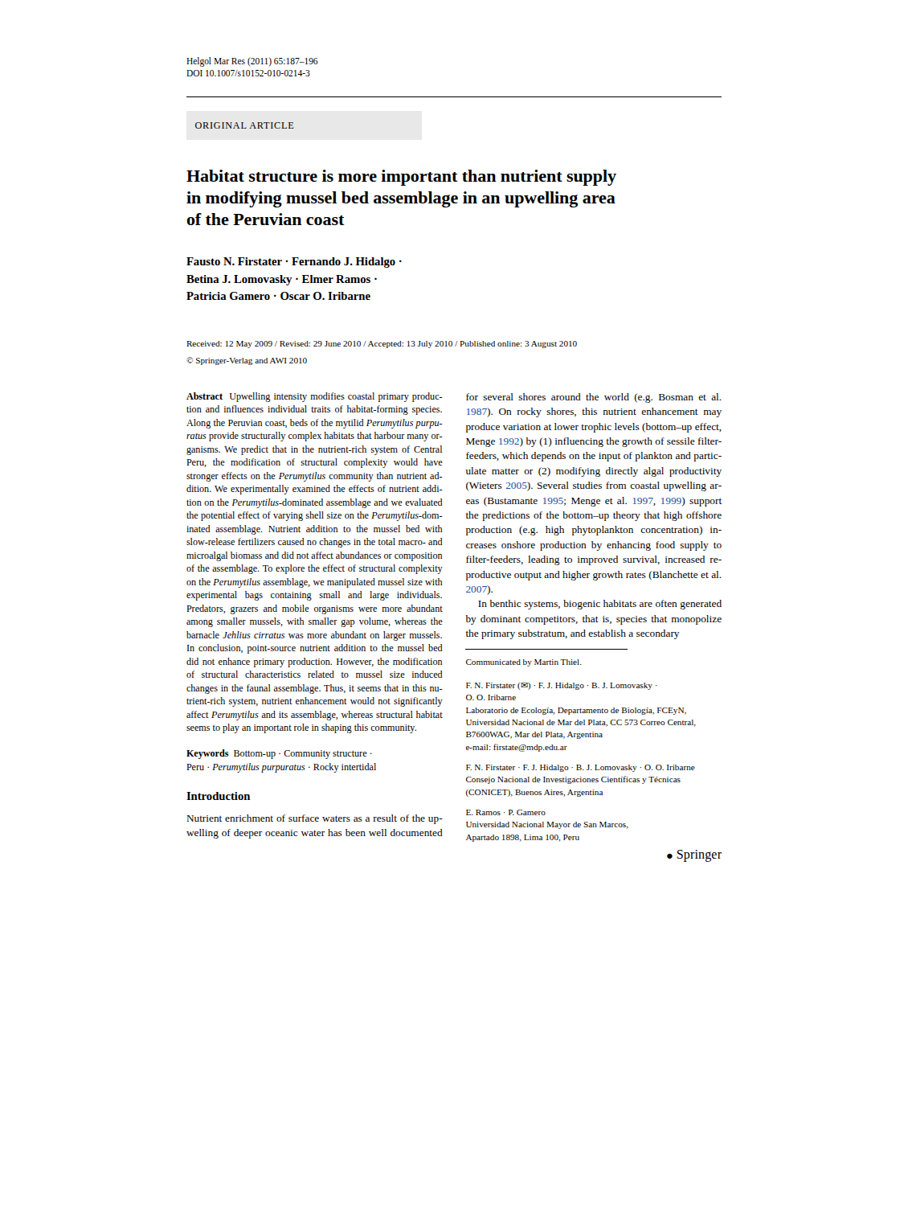Helgol Mar Res (2011) 65:187–196
DOI 10.1007/s10152-010-0214-3
ORIGINAL ARTICLE
Habitat structure is more important than nutrient supply
in modifying mussel bed assemblage in an upwelling area
of the Peruvian coast
Fausto N. Firstater · Fernando J. Hidalgo ·
Betina J. Lomovasky · Elmer Ramos ·
Patricia Gamero · Oscar O. Iribarne
Received: 12 May 2009 / Revised: 29 June 2010 / Accepted: 13 July 2010 / Published online: 3 August 2010
© Springer-Verlag and AWI 2010
Abstract Upwelling intensity modifies coastal primary production and influences individual traits of habitat-forming species. Along the Peruvian coast, beds of the mytilid Perumytilus purpuratus provide structurally complex habitats that harbour many organisms. We predict that in the nutrient-rich system of Central Peru, the modification of structural complexity would have stronger effects on the Perumytilus community than nutrient addition. We experimentally examined the effects of nutrient addition on the Perumytilus-dominated assemblage and we evaluated the potential effect of varying shell size on the Perumytilus-dominated assemblage. Nutrient addition to the mussel bed with slow-release fertilizers caused no changes in the total macro- and microalgal biomass and did not affect abundances or composition of the assemblage. To explore the effect of structural complexity on the Perumytilus assemblage, we manipulated mussel size with experimental bags containing small and large individuals. Predators, grazers and mobile organisms were more abundant among smaller mussels, with smaller gap volume, whereas the barnacle Jehlius cirratus was more abundant on larger mussels. In conclusion, point-source nutrient addition to the mussel bed did not enhance primary production. However, the modification of structural characteristics related to mussel size induced changes in the faunal assemblage. Thus, it seems that in this nutrient-rich system, nutrient enhancement would not significantly affect Perumytilus and its assemblage, whereas structural habitat seems to play an important role in shaping this community.
Keywords Bottom-up · Community structure ·
Peru · Perumytilus purpuratus · Rocky intertidal
Introduction
Nutrient enrichment of surface waters as a result of the upwelling of deeper oceanic water has been well documented for several shores around the world (e.g. Bosman et al. 1987). On rocky shores, this nutrient enhancement may produce variation at lower trophic levels (bottom–up effect, Menge 1992) by (1) influencing the growth of sessile filter-feeders, which depends on the input of plankton and particulate matter or (2) modifying directly algal productivity (Wieters 2005). Several studies from coastal upwelling areas (Bustamante 1995; Menge et al. 1997, 1999) support the predictions of the bottom–up theory that high offshore production (e.g. high phytoplankton concentration) increases onshore production by enhancing food supply to filter-feeders, leading to improved survival, increased reproductive output and higher growth rates (Blanchette et al. 2007).
In benthic systems, biogenic habitats are often generated by dominant competitors, that is, species that monopolize the primary substratum, and establish a secondary
Communicated by Martin Thiel.
F. N. Firstater (✉) · F. J. Hidalgo · B. J. Lomovasky ·
O. O. Iribarne
Laboratorio de Ecología, Departamento de Biología, FCEyN,
Universidad Nacional de Mar del Plata, CC 573 Correo Central,
B7600WAG, Mar del Plata, Argentina
e-mail: firstate@mdp.edu.ar
F. N. Firstater · F. J. Hidalgo · B. J. Lomovasky · O. O. Iribarne
Consejo Nacional de Investigaciones Científicas y Técnicas
(CONICET), Buenos Aires, Argentina
E. Ramos · P. Gamero
Universidad Nacional Mayor de San Marcos,
Apartado 1898, Lima 100, Peru
●Springer